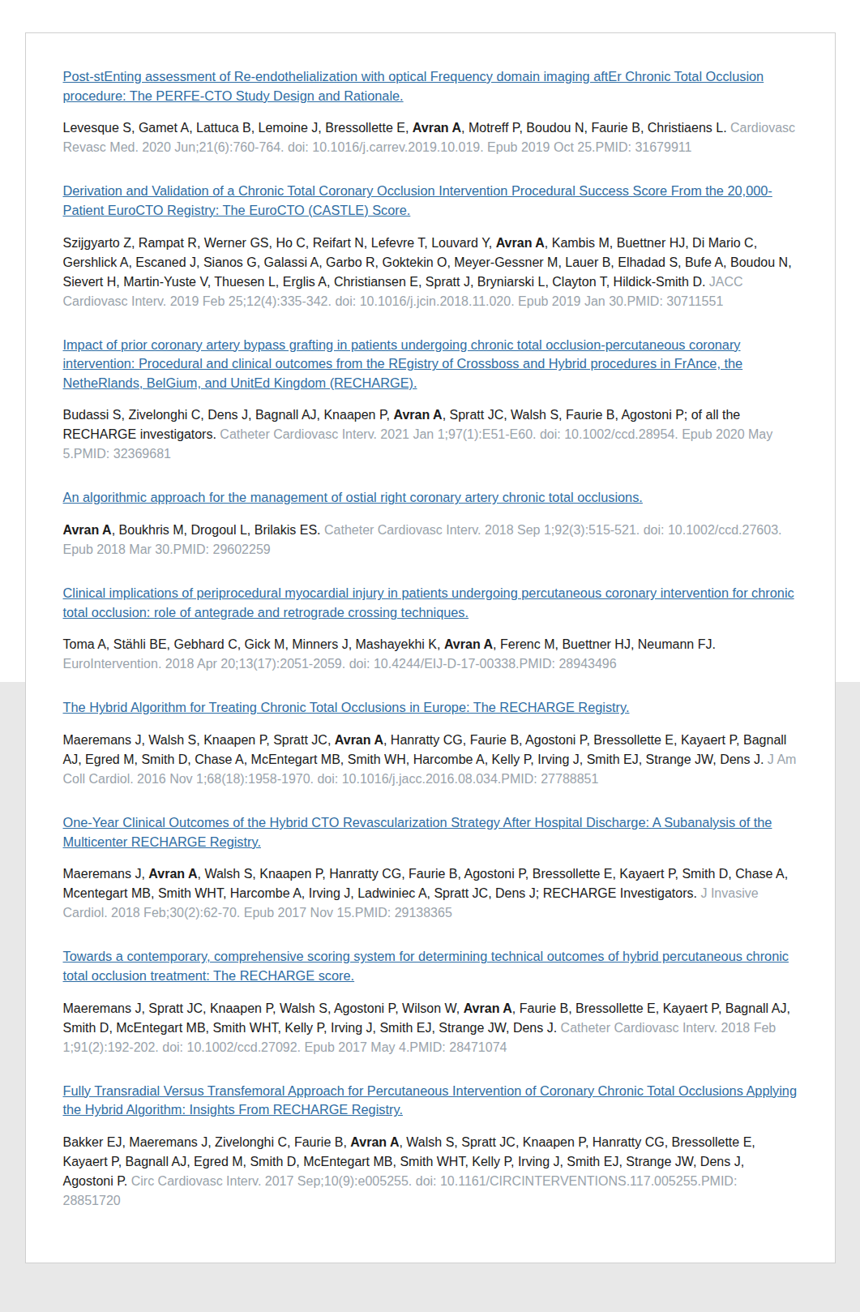Post-stEnting assessment of Re-endothelialization with optical Frequency domain imaging aftEr Chronic Total Occlusion procedure: The PERFE-CTO Study Design and Rationale.
Levesque S, Gamet A, Lattuca B, Lemoine J, Bressollette E, Avran A, Motreff P, Boudou N, Faurie B, Christiaens L. Cardiovasc Revasc Med. 2020 Jun;21(6):760-764. doi: 10.1016/j.carrev.2019.10.019. Epub 2019 Oct 25.PMID: 31679911
Derivation and Validation of a Chronic Total Coronary Occlusion Intervention Procedural Success Score From the 20,000-Patient EuroCTO Registry: The EuroCTO (CASTLE) Score.
Szijgyarto Z, Rampat R, Werner GS, Ho C, Reifart N, Lefevre T, Louvard Y, Avran A, Kambis M, Buettner HJ, Di Mario C, Gershlick A, Escaned J, Sianos G, Galassi A, Garbo R, Goktekin O, Meyer-Gessner M, Lauer B, Elhadad S, Bufe A, Boudou N, Sievert H, Martin-Yuste V, Thuesen L, Erglis A, Christiansen E, Spratt J, Bryniarski L, Clayton T, Hildick-Smith D. JACC Cardiovasc Interv. 2019 Feb 25;12(4):335-342. doi: 10.1016/j.jcin.2018.11.020. Epub 2019 Jan 30.PMID: 30711551
Impact of prior coronary artery bypass grafting in patients undergoing chronic total occlusion-percutaneous coronary intervention: Procedural and clinical outcomes from the REgistry of Crossboss and Hybrid procedures in FrAnce, the NetheRlands, BelGium, and UnitEd Kingdom (RECHARGE).
Budassi S, Zivelonghi C, Dens J, Bagnall AJ, Knaapen P, Avran A, Spratt JC, Walsh S, Faurie B, Agostoni P; of all the RECHARGE investigators. Catheter Cardiovasc Interv. 2021 Jan 1;97(1):E51-E60. doi: 10.1002/ccd.28954. Epub 2020 May 5.PMID: 32369681
An algorithmic approach for the management of ostial right coronary artery chronic total occlusions.
Avran A, Boukhris M, Drogoul L, Brilakis ES. Catheter Cardiovasc Interv. 2018 Sep 1;92(3):515-521. doi: 10.1002/ccd.27603. Epub 2018 Mar 30.PMID: 29602259
Clinical implications of periprocedural myocardial injury in patients undergoing percutaneous coronary intervention for chronic total occlusion: role of antegrade and retrograde crossing techniques.
Toma A, Stähli BE, Gebhard C, Gick M, Minners J, Mashayekhi K, Avran A, Ferenc M, Buettner HJ, Neumann FJ. EuroIntervention. 2018 Apr 20;13(17):2051-2059. doi: 10.4244/EIJ-D-17-00338.PMID: 28943496
The Hybrid Algorithm for Treating Chronic Total Occlusions in Europe: The RECHARGE Registry.
Maeremans J, Walsh S, Knaapen P, Spratt JC, Avran A, Hanratty CG, Faurie B, Agostoni P, Bressollette E, Kayaert P, Bagnall AJ, Egred M, Smith D, Chase A, McEntegart MB, Smith WH, Harcombe A, Kelly P, Irving J, Smith EJ, Strange JW, Dens J. J Am Coll Cardiol. 2016 Nov 1;68(18):1958-1970. doi: 10.1016/j.jacc.2016.08.034.PMID: 27788851
One-Year Clinical Outcomes of the Hybrid CTO Revascularization Strategy After Hospital Discharge: A Subanalysis of the Multicenter RECHARGE Registry.
Maeremans J, Avran A, Walsh S, Knaapen P, Hanratty CG, Faurie B, Agostoni P, Bressollette E, Kayaert P, Smith D, Chase A, Mcentegart MB, Smith WHT, Harcombe A, Irving J, Ladwiniec A, Spratt JC, Dens J; RECHARGE Investigators. J Invasive Cardiol. 2018 Feb;30(2):62-70. Epub 2017 Nov 15.PMID: 29138365
Towards a contemporary, comprehensive scoring system for determining technical outcomes of hybrid percutaneous chronic total occlusion treatment: The RECHARGE score.
Maeremans J, Spratt JC, Knaapen P, Walsh S, Agostoni P, Wilson W, Avran A, Faurie B, Bressollette E, Kayaert P, Bagnall AJ, Smith D, McEntegart MB, Smith WHT, Kelly P, Irving J, Smith EJ, Strange JW, Dens J. Catheter Cardiovasc Interv. 2018 Feb 1;91(2):192-202. doi: 10.1002/ccd.27092. Epub 2017 May 4.PMID: 28471074
Fully Transradial Versus Transfemoral Approach for Percutaneous Intervention of Coronary Chronic Total Occlusions Applying the Hybrid Algorithm: Insights From RECHARGE Registry.
Bakker EJ, Maeremans J, Zivelonghi C, Faurie B, Avran A, Walsh S, Spratt JC, Knaapen P, Hanratty CG, Bressollette E, Kayaert P, Bagnall AJ, Egred M, Smith D, McEntegart MB, Smith WHT, Kelly P, Irving J, Smith EJ, Strange JW, Dens J, Agostoni P. Circ Cardiovasc Interv. 2017 Sep;10(9):e005255. doi: 10.1161/CIRCINTERVENTIONS.117.005255.PMID: 28851720